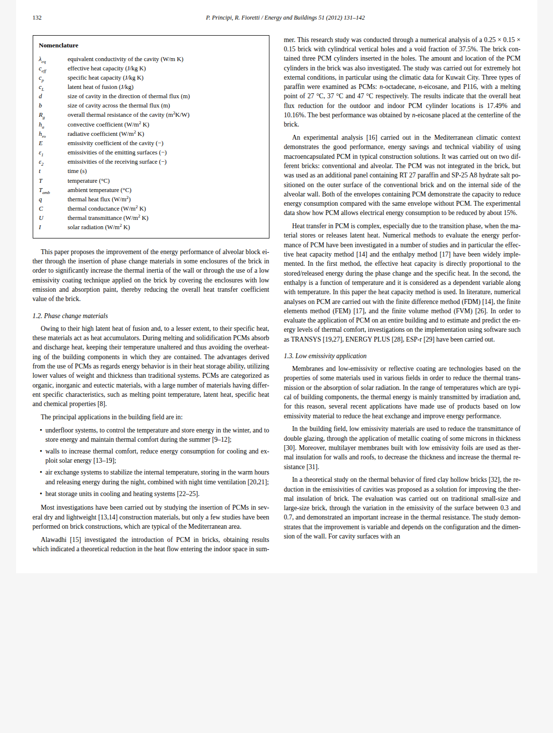132 P. Principi, R. Fioretti / Energy and Buildings 51 (2012) 131–142
Nomenclature
| λ eq | equivalent conductivity of the cavity (W/m K) |
| c eff | effective heat capacity (J/kg K) |
| c p | specific heat capacity (J/kg K) |
| c L | latent heat of fusion (J/kg) |
| d | size of cavity in the direction of thermal flux (m) |
| b | size of cavity across the thermal flux (m) |
| R g | overall thermal resistance of the cavity (m 2 K/W) |
| h a | convective coefficient (W/m 2 K) |
| h ro | radiative coefficient (W/m 2 K) |
| E | emissivity coefficient of the cavity (−) |
| ε 1 | emissivities of the emitting surfaces (−) |
| ε 2 | emissivities of the receiving surface (−) |
| t | time (s) |
| T | temperature (°C) |
| T amb | ambient temperature (°C) |
| q | thermal heat flux (W/m 2 ) |
| C | thermal conductance (W/m 2 K) |
| U | thermal transmittance (W/m 2 K) |
| I | solar radiation (W/m 2 K) |
This paper proposes the improvement of the energy performance of alveolar block either through the insertion of phase change materials in some enclosures of the brick in order to significantly increase the thermal inertia of the wall or through the use of a low emissivity coating technique applied on the brick by covering the enclosures with low emission and absorption paint, thereby reducing the overall heat transfer coefficient value of the brick.
1.2. Phase change materials
Owing to their high latent heat of fusion and, to a lesser extent, to their specific heat, these materials act as heat accumulators. During melting and solidification PCMs absorb and discharge heat, keeping their temperature unaltered and thus avoiding the overheating of the building components in which they are contained. The advantages derived from the use of PCMs as regards energy behavior is in their heat storage ability, utilizing lower values of weight and thickness than traditional systems. PCMs are categorized as organic, inorganic and eutectic materials, with a large number of materials having different specific characteristics, such as melting point temperature, latent heat, specific heat and chemical properties [8].
The principal applications in the building field are in:
underfloor systems, to control the temperature and store energy in the winter, and to store energy and maintain thermal comfort during the summer [9–12];
walls to increase thermal comfort, reduce energy consumption for cooling and exploit solar energy [13–19];
air exchange systems to stabilize the internal temperature, storing in the warm hours and releasing energy during the night, combined with night time ventilation [20,21];
heat storage units in cooling and heating systems [22–25].
Most investigations have been carried out by studying the insertion of PCMs in several dry and lightweight [13,14] construction materials, but only a few studies have been performed on brick constructions, which are typical of the Mediterranean area.
Alawadhi [15] investigated the introduction of PCM in bricks, obtaining results which indicated a theoretical reduction in the heat flow entering the indoor space in summer. This research study was conducted through a numerical analysis of a 0.25 × 0.15 × 0.15 brick with cylindrical vertical holes and a void fraction of 37.5%. The brick contained three PCM cylinders inserted in the holes. The amount and location of the PCM cylinders in the brick was also investigated. The study was carried out for extremely hot external conditions, in particular using the climatic data for Kuwait City. Three types of paraffin were examined as PCMs: n-octadecane, n-eicosane, and P116, with a melting point of 27 °C, 37 °C and 47 °C respectively. The results indicate that the overall heat flux reduction for the outdoor and indoor PCM cylinder locations is 17.49% and 10.16%. The best performance was obtained by n-eicosane placed at the centerline of the brick.
An experimental analysis [16] carried out in the Mediterranean climatic context demonstrates the good performance, energy savings and technical viability of using macroencapsulated PCM in typical construction solutions. It was carried out on two different bricks: conventional and alveolar. The PCM was not integrated in the brick, but was used as an additional panel containing RT 27 paraffin and SP-25 A8 hydrate salt positioned on the outer surface of the conventional brick and on the internal side of the alveolar wall. Both of the envelopes containing PCM demonstrate the capacity to reduce energy consumption compared with the same envelope without PCM. The experimental data show how PCM allows electrical energy consumption to be reduced by about 15%.
Heat transfer in PCM is complex, especially due to the transition phase, when the material stores or releases latent heat. Numerical methods to evaluate the energy performance of PCM have been investigated in a number of studies and in particular the effective heat capacity method [14] and the enthalpy method [17] have been widely implemented. In the first method, the effective heat capacity is directly proportional to the stored/released energy during the phase change and the specific heat. In the second, the enthalpy is a function of temperature and it is considered as a dependent variable along with temperature. In this paper the heat capacity method is used. In literature, numerical analyses on PCM are carried out with the finite difference method (FDM) [14], the finite elements method (FEM) [17], and the finite volume method (FVM) [26]. In order to evaluate the application of PCM on an entire building and to estimate and predict the energy levels of thermal comfort, investigations on the implementation using software such as TRANSYS [19,27], ENERGY PLUS [28], ESP-r [29] have been carried out.
1.3. Low emissivity application
Membranes and low-emissivity or reflective coating are technologies based on the properties of some materials used in various fields in order to reduce the thermal transmission or the absorption of solar radiation. In the range of temperatures which are typical of building components, the thermal energy is mainly transmitted by irradiation and, for this reason, several recent applications have made use of products based on low emissivity material to reduce the heat exchange and improve energy performance.
In the building field, low emissivity materials are used to reduce the transmittance of double glazing, through the application of metallic coating of some microns in thickness [30]. Moreover, multilayer membranes built with low emissivity foils are used as thermal insulation for walls and roofs, to decrease the thickness and increase the thermal resistance [31].
In a theoretical study on the thermal behavior of fired clay hollow bricks [32], the reduction in the emissivities of cavities was proposed as a solution for improving the thermal insulation of brick. The evaluation was carried out on traditional small-size and large-size brick, through the variation in the emissivity of the surface between 0.3 and 0.7, and demonstrated an important increase in the thermal resistance. The study demonstrates that the improvement is variable and depends on the configuration and the dimension of the wall. For cavity surfaces with an